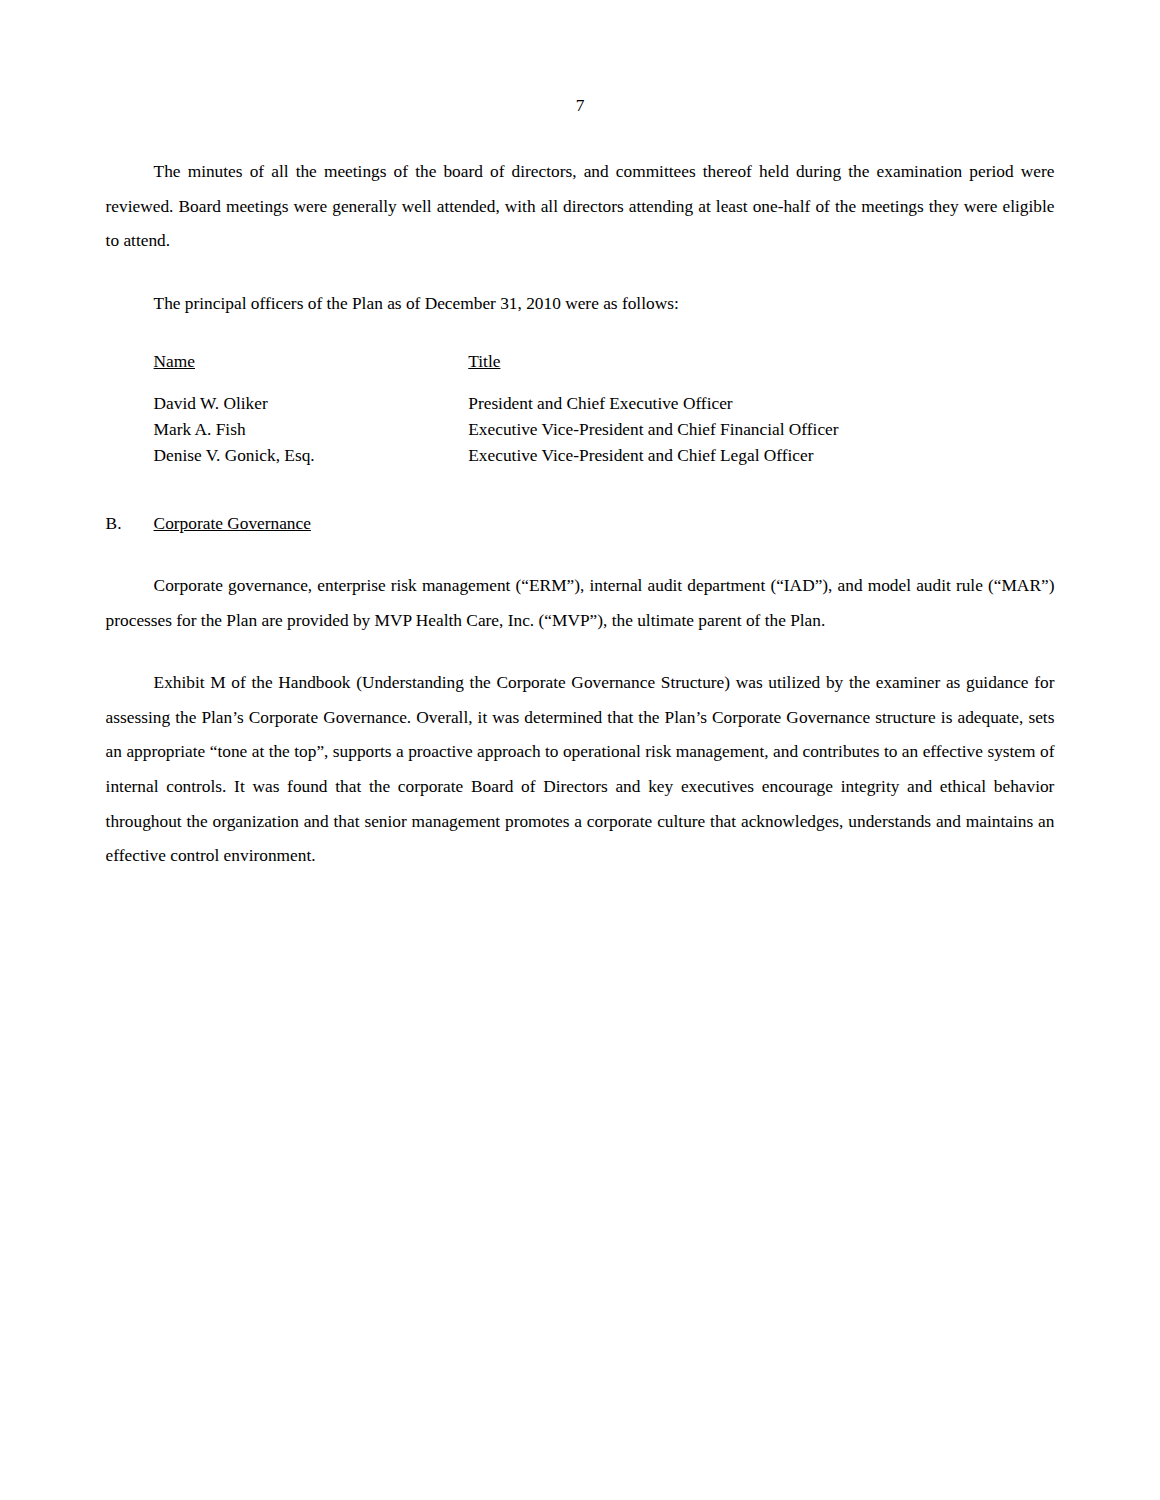7
The minutes of all the meetings of the board of directors, and committees thereof held during the examination period were reviewed. Board meetings were generally well attended, with all directors attending at least one-half of the meetings they were eligible to attend.
The principal officers of the Plan as of December 31, 2010 were as follows:
| Name | Title |
| --- | --- |
| David W. Oliker | President and Chief Executive Officer |
| Mark A. Fish | Executive Vice-President and Chief Financial Officer |
| Denise V. Gonick, Esq. | Executive Vice-President and Chief Legal Officer |
B. Corporate Governance
Corporate governance, enterprise risk management (“ERM”), internal audit department (“IAD”), and model audit rule (“MAR”) processes for the Plan are provided by MVP Health Care, Inc. (“MVP”), the ultimate parent of the Plan.
Exhibit M of the Handbook (Understanding the Corporate Governance Structure) was utilized by the examiner as guidance for assessing the Plan’s Corporate Governance. Overall, it was determined that the Plan’s Corporate Governance structure is adequate, sets an appropriate “tone at the top”, supports a proactive approach to operational risk management, and contributes to an effective system of internal controls. It was found that the corporate Board of Directors and key executives encourage integrity and ethical behavior throughout the organization and that senior management promotes a corporate culture that acknowledges, understands and maintains an effective control environment.